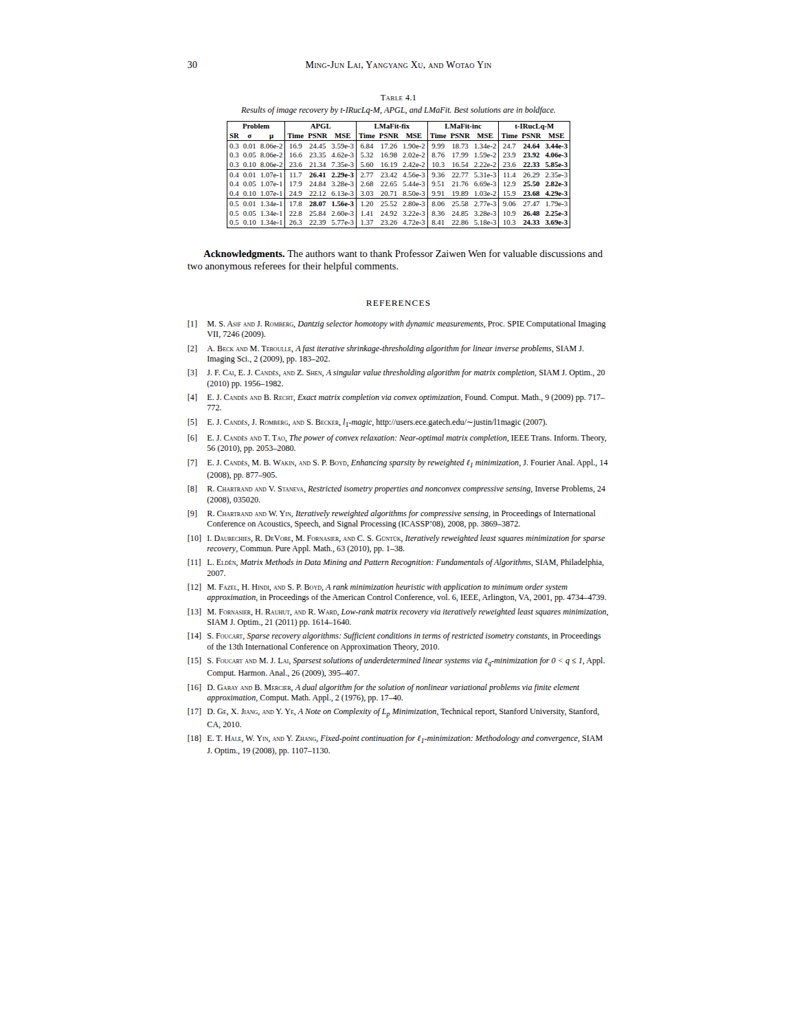30 Ming-Jun Lai, Yangyang Xu, and Wotao Yin
Table 4.1 Results of image recovery by t-IRucLq-M, APGL, and LMaFit. Best solutions are in boldface.
| Problem | APGL | LMaFit-fix | LMaFit-inc | t-IRucLq-M |
| --- | --- | --- | --- | --- |
| SR | σ | μ | Time | PSNR | MSE | Time | PSNR | MSE | Time | PSNR | MSE | Time | PSNR | MSE |
| 0.3 | 0.01 | 8.06e-2 | 16.9 | 24.45 | 3.59e-3 | 6.84 | 17.26 | 1.90e-2 | 9.99 | 18.73 | 1.34e-2 | 24.7 | 24.64 | 3.44e-3 |
| 0.3 | 0.05 | 8.06e-2 | 16.6 | 23.35 | 4.62e-3 | 5.32 | 16.98 | 2.02e-2 | 8.76 | 17.99 | 1.59e-2 | 23.9 | 23.92 | 4.06e-3 |
| 0.3 | 0.10 | 8.06e-2 | 23.6 | 21.34 | 7.35e-3 | 5.60 | 16.19 | 2.42e-2 | 10.3 | 16.54 | 2.22e-2 | 23.6 | 22.33 | 5.85e-3 |
| 0.4 | 0.01 | 1.07e-1 | 11.7 | 26.41 | 2.29e-3 | 2.77 | 23.42 | 4.56e-3 | 9.36 | 22.77 | 5.31e-3 | 11.4 | 26.29 | 2.35e-3 |
| 0.4 | 0.05 | 1.07e-1 | 17.9 | 24.84 | 3.28e-3 | 2.68 | 22.65 | 5.44e-3 | 9.51 | 21.76 | 6.69e-3 | 12.9 | 25.50 | 2.82e-3 |
| 0.4 | 0.10 | 1.07e-1 | 24.9 | 22.12 | 6.13e-3 | 3.03 | 20.71 | 8.50e-3 | 9.91 | 19.89 | 1.03e-2 | 15.9 | 23.68 | 4.29e-3 |
| 0.5 | 0.01 | 1.34e-1 | 17.8 | 28.07 | 1.56e-3 | 1.20 | 25.52 | 2.80e-3 | 8.06 | 25.58 | 2.77e-3 | 9.06 | 27.47 | 1.79e-3 |
| 0.5 | 0.05 | 1.34e-1 | 22.8 | 25.84 | 2.60e-3 | 1.41 | 24.92 | 3.22e-3 | 8.36 | 24.85 | 3.28e-3 | 10.9 | 26.48 | 2.25e-3 |
| 0.5 | 0.10 | 1.34e-1 | 26.3 | 22.39 | 5.77e-3 | 1.37 | 23.26 | 4.72e-3 | 8.41 | 22.86 | 5.18e-3 | 10.3 | 24.33 | 3.69e-3 |
Acknowledgments. The authors want to thank Professor Zaiwen Wen for valuable discussions and two anonymous referees for their helpful comments.
REFERENCES
[1] M. S. Asif and J. Romberg, Dantzig selector homotopy with dynamic measurements, Proc. SPIE Computational Imaging VII, 7246 (2009).
[2] A. Beck and M. Teboulle, A fast iterative shrinkage-thresholding algorithm for linear inverse problems, SIAM J. Imaging Sci., 2 (2009), pp. 183–202.
[3] J. F. Cai, E. J. Candès, and Z. Shen, A singular value thresholding algorithm for matrix completion, SIAM J. Optim., 20 (2010) pp. 1956–1982.
[4] E. J. Candès and B. Recht, Exact matrix completion via convex optimization, Found. Comput. Math., 9 (2009) pp. 717–772.
[5] E. J. Candès, J. Romberg, and S. Becker, l1-magic, http://users.ece.gatech.edu/∼justin/l1magic (2007).
[6] E. J. Candès and T. Tao, The power of convex relaxation: Near-optimal matrix completion, IEEE Trans. Inform. Theory, 56 (2010), pp. 2053–2080.
[7] E. J. Candès, M. B. Wakin, and S. P. Boyd, Enhancing sparsity by reweighted ℓ1 minimization, J. Fourier Anal. Appl., 14 (2008), pp. 877–905.
[8] R. Chartrand and V. Staneva, Restricted isometry properties and nonconvex compressive sensing, Inverse Problems, 24 (2008), 035020.
[9] R. Chartrand and W. Yin, Iteratively reweighted algorithms for compressive sensing, in Proceedings of International Conference on Acoustics, Speech, and Signal Processing (ICASSP’08), 2008, pp. 3869–3872.
[10] I. Daubechies, R. DeVore, M. Fornasier, and C. S. Güntük, Iteratively reweighted least squares minimization for sparse recovery, Commun. Pure Appl. Math., 63 (2010), pp. 1–38.
[11] L. Eldén, Matrix Methods in Data Mining and Pattern Recognition: Fundamentals of Algorithms, SIAM, Philadelphia, 2007.
[12] M. Fazel, H. Hindi, and S. P. Boyd, A rank minimization heuristic with application to minimum order system approximation, in Proceedings of the American Control Conference, vol. 6, IEEE, Arlington, VA, 2001, pp. 4734–4739.
[13] M. Fornasier, H. Rauhut, and R. Ward, Low-rank matrix recovery via iteratively reweighted least squares minimization, SIAM J. Optim., 21 (2011) pp. 1614–1640.
[14] S. Foucart, Sparse recovery algorithms: Sufficient conditions in terms of restricted isometry constants, in Proceedings of the 13th International Conference on Approximation Theory, 2010.
[15] S. Foucart and M. J. Lai, Sparsest solutions of underdetermined linear systems via ℓq-minimization for 0 < q ≤ 1, Appl. Comput. Harmon. Anal., 26 (2009), 395–407.
[16] D. Gabay and B. Mercier, A dual algorithm for the solution of nonlinear variational problems via finite element approximation, Comput. Math. Appl., 2 (1976), pp. 17–40.
[17] D. Ge, X. Jiang, and Y. Ye, A Note on Complexity of Lp Minimization, Technical report, Stanford University, Stanford, CA, 2010.
[18] E. T. Hale, W. Yin, and Y. Zhang, Fixed-point continuation for ℓ1-minimization: Methodology and convergence, SIAM J. Optim., 19 (2008), pp. 1107–1130.